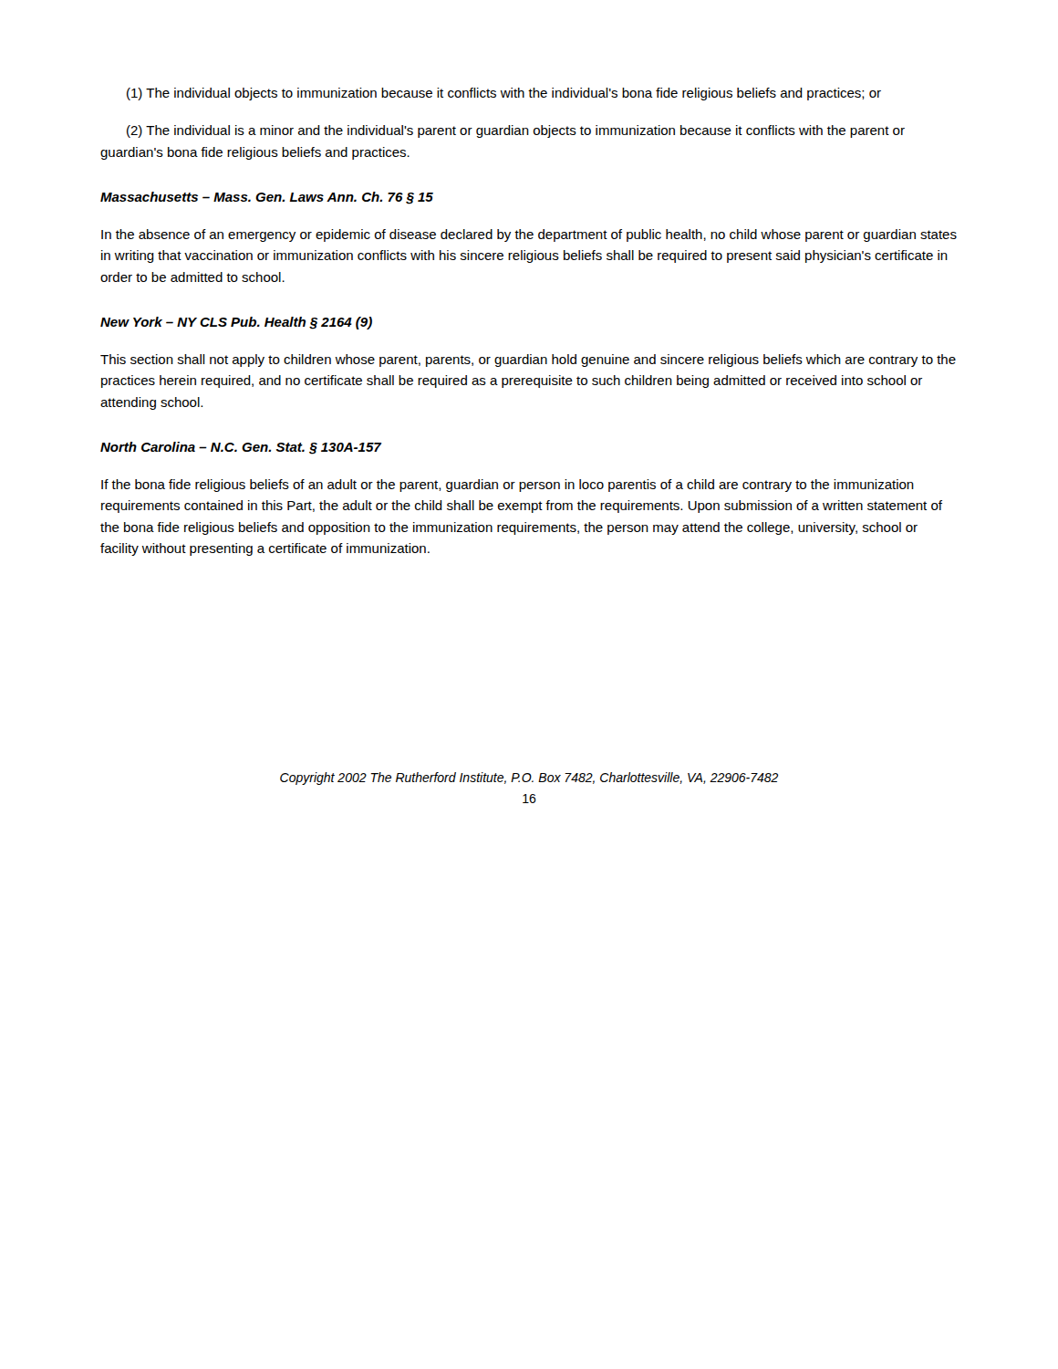(1) The individual objects to immunization because it conflicts with the individual's bona fide religious beliefs and practices; or
(2) The individual is a minor and the individual's parent or guardian objects to immunization because it conflicts with the parent or guardian's bona fide religious beliefs and practices.
Massachusetts – Mass. Gen. Laws Ann. Ch. 76 § 15
In the absence of an emergency or epidemic of disease declared by the department of public health, no child whose parent or guardian states in writing that vaccination or immunization conflicts with his sincere religious beliefs shall be required to present said physician's certificate in order to be admitted to school.
New York – NY CLS Pub. Health § 2164 (9)
This section shall not apply to children whose parent, parents, or guardian hold genuine and sincere religious beliefs which are contrary to the practices herein required, and no certificate shall be required as a prerequisite to such children being admitted or received into school or attending school.
North Carolina – N.C. Gen. Stat. § 130A-157
If the bona fide religious beliefs of an adult or the parent, guardian or person in loco parentis of a child are contrary to the immunization requirements contained in this Part, the adult or the child shall be exempt from the requirements. Upon submission of a written statement of the bona fide religious beliefs and opposition to the immunization requirements, the person may attend the college, university, school or facility without presenting a certificate of immunization.
Copyright 2002 The Rutherford Institute, P.O. Box 7482, Charlottesville, VA, 22906-7482
16